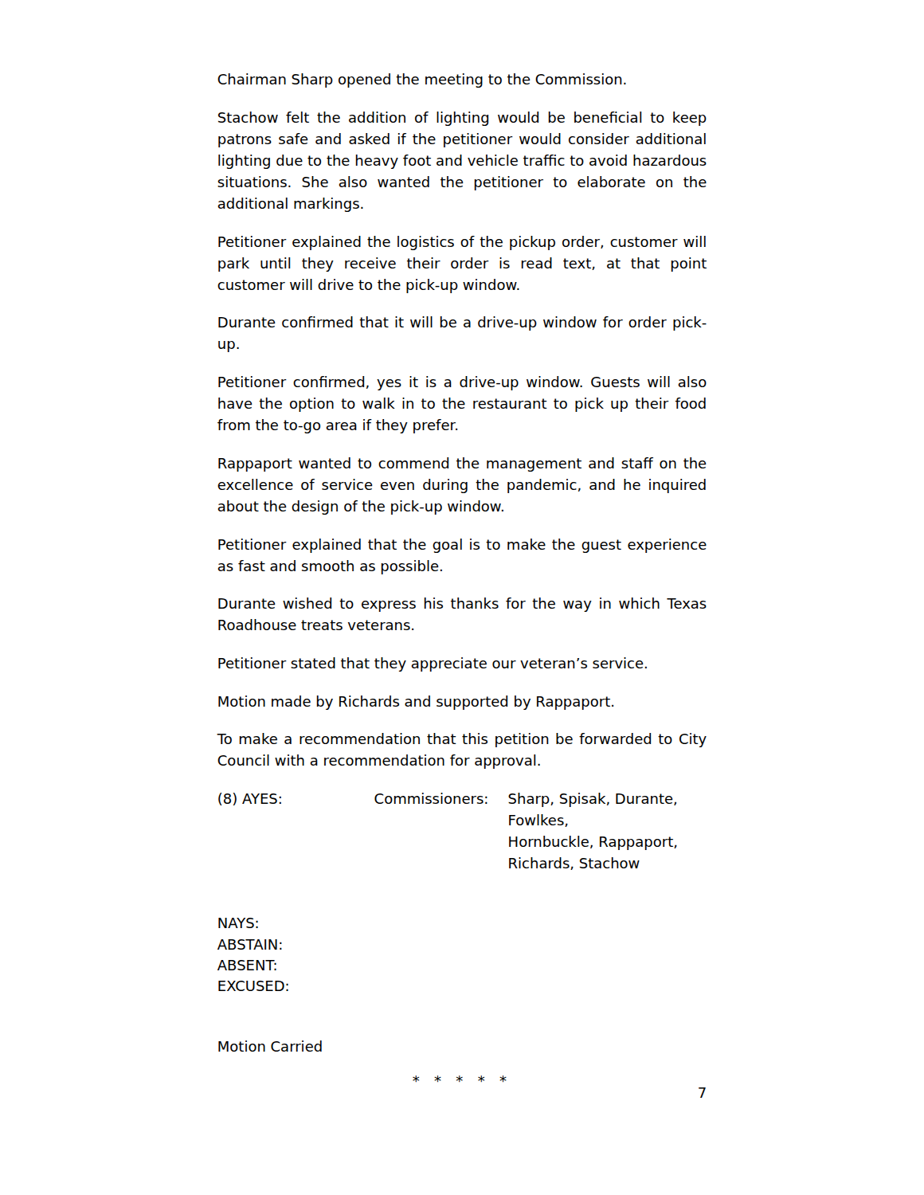Chairman Sharp opened the meeting to the Commission.
Stachow felt the addition of lighting would be beneficial to keep patrons safe and asked if the petitioner would consider additional lighting due to the heavy foot and vehicle traffic to avoid hazardous situations. She also wanted the petitioner to elaborate on the additional markings.
Petitioner explained the logistics of the pickup order, customer will park until they receive their order is read text, at that point customer will drive to the pick-up window.
Durante confirmed that it will be a drive-up window for order pick-up.
Petitioner confirmed, yes it is a drive-up window. Guests will also have the option to walk in to the restaurant to pick up their food from the to-go area if they prefer.
Rappaport wanted to commend the management and staff on the excellence of service even during the pandemic, and he inquired about the design of the pick-up window.
Petitioner explained that the goal is to make the guest experience as fast and smooth as possible.
Durante wished to express his thanks for the way in which Texas Roadhouse treats veterans.
Petitioner stated that they appreciate our veteran’s service.
Motion made by Richards and supported by Rappaport.
To make a recommendation that this petition be forwarded to City Council with a recommendation for approval.
(8) AYES:
Commissioners:
Sharp, Spisak, Durante, Fowlkes,
Hornbuckle, Rappaport, Richards, Stachow
NAYS:
ABSTAIN:
ABSENT:
EXCUSED:
Motion Carried
* * * * *
7